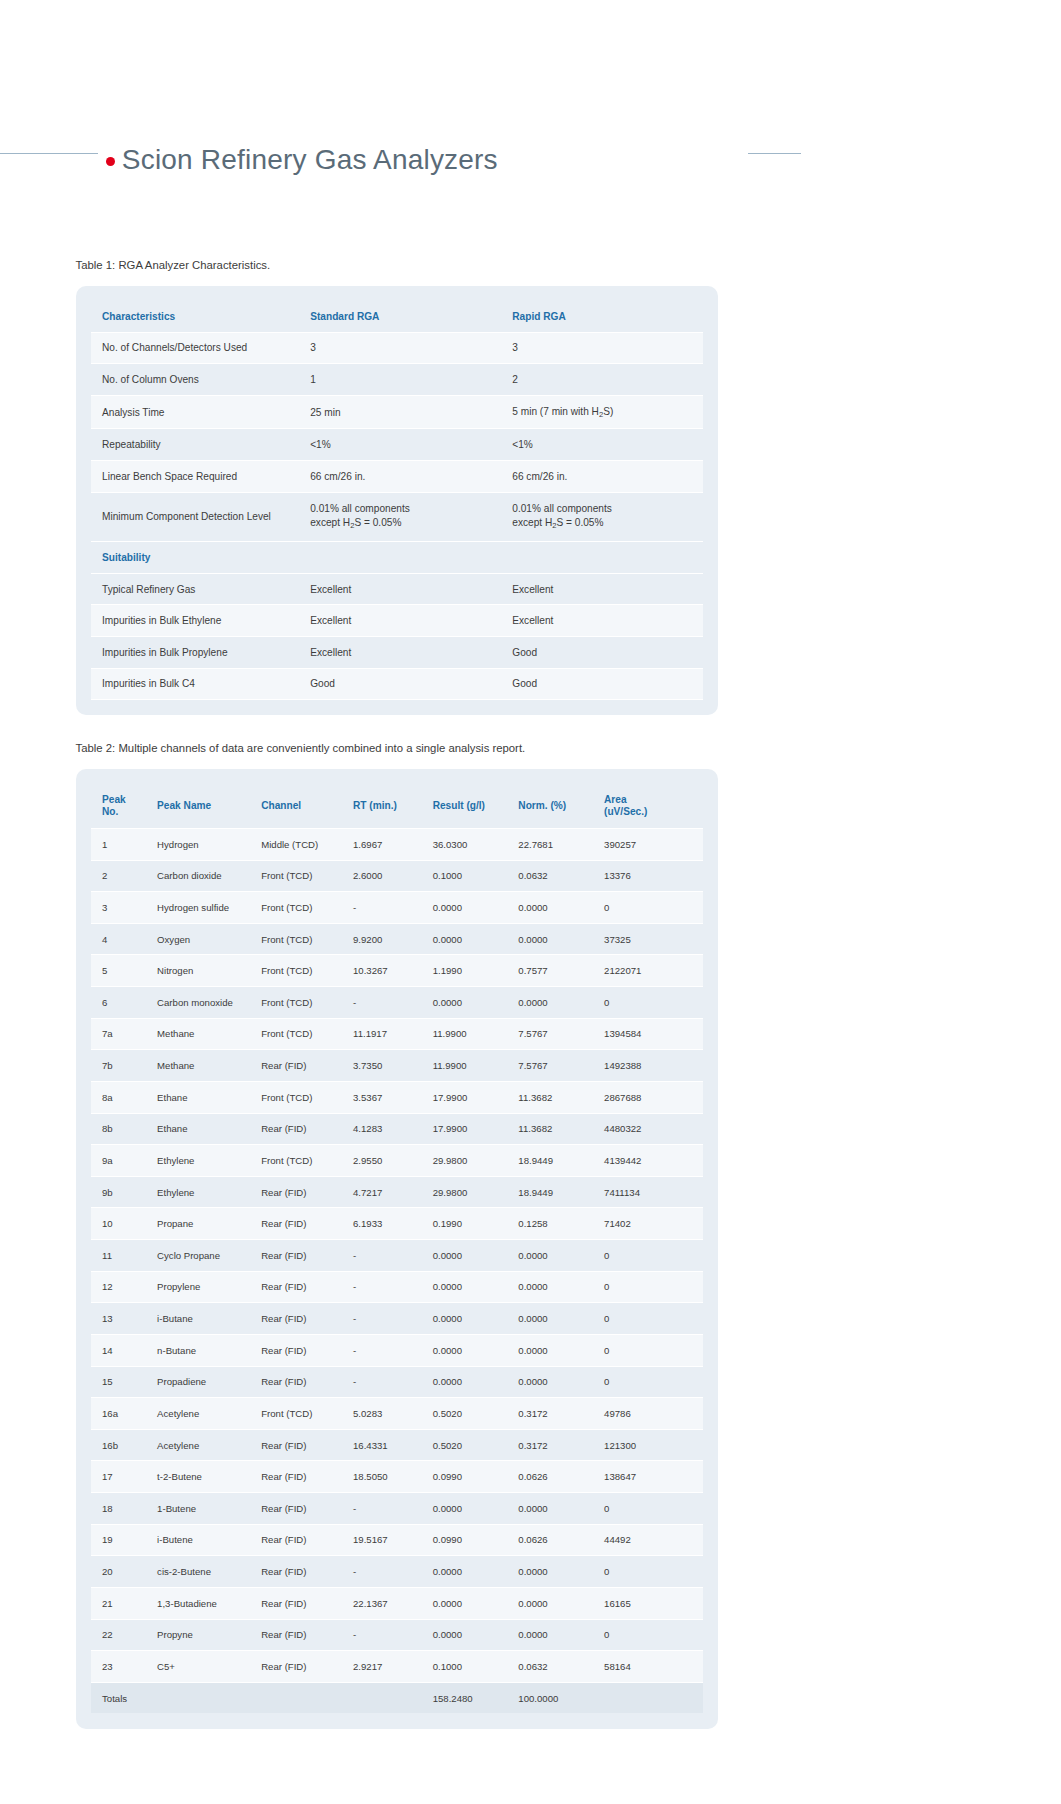Scion Refinery Gas Analyzers
Table 1: RGA Analyzer Characteristics.
| Characteristics | Standard RGA | Rapid RGA |
| --- | --- | --- |
| No. of Channels/Detectors Used | 3 | 3 |
| No. of Column Ovens | 1 | 2 |
| Analysis Time | 25 min | 5 min (7 min with H 2 S) |
| Repeatability | <1% | <1% |
| Linear Bench Space Required | 66 cm/26 in. | 66 cm/26 in. |
| Minimum Component Detection Level | 0.01% all components except H 2 S = 0.05% | 0.01% all components except H 2 S = 0.05% |
| Suitability | | |
| Typical Refinery Gas | Excellent | Excellent |
| Impurities in Bulk Ethylene | Excellent | Excellent |
| Impurities in Bulk Propylene | Excellent | Good |
| Impurities in Bulk C4 | Good | Good |
Table 2: Multiple channels of data are conveniently combined into a single analysis report.
| Peak No. | Peak Name | Channel | RT (min.) | Result (g/l) | Norm. (%) | Area (uV/Sec.) |
| --- | --- | --- | --- | --- | --- | --- |
| 1 | Hydrogen | Middle (TCD) | 1.6967 | 36.0300 | 22.7681 | 390257 |
| 2 | Carbon dioxide | Front (TCD) | 2.6000 | 0.1000 | 0.0632 | 13376 |
| 3 | Hydrogen sulfide | Front (TCD) | - | 0.0000 | 0.0000 | 0 |
| 4 | Oxygen | Front (TCD) | 9.9200 | 0.0000 | 0.0000 | 37325 |
| 5 | Nitrogen | Front (TCD) | 10.3267 | 1.1990 | 0.7577 | 2122071 |
| 6 | Carbon monoxide | Front (TCD) | - | 0.0000 | 0.0000 | 0 |
| 7a | Methane | Front (TCD) | 11.1917 | 11.9900 | 7.5767 | 1394584 |
| 7b | Methane | Rear (FID) | 3.7350 | 11.9900 | 7.5767 | 1492388 |
| 8a | Ethane | Front (TCD) | 3.5367 | 17.9900 | 11.3682 | 2867688 |
| 8b | Ethane | Rear (FID) | 4.1283 | 17.9900 | 11.3682 | 4480322 |
| 9a | Ethylene | Front (TCD) | 2.9550 | 29.9800 | 18.9449 | 4139442 |
| 9b | Ethylene | Rear (FID) | 4.7217 | 29.9800 | 18.9449 | 7411134 |
| 10 | Propane | Rear (FID) | 6.1933 | 0.1990 | 0.1258 | 71402 |
| 11 | Cyclo Propane | Rear (FID) | - | 0.0000 | 0.0000 | 0 |
| 12 | Propylene | Rear (FID) | - | 0.0000 | 0.0000 | 0 |
| 13 | i-Butane | Rear (FID) | - | 0.0000 | 0.0000 | 0 |
| 14 | n-Butane | Rear (FID) | - | 0.0000 | 0.0000 | 0 |
| 15 | Propadiene | Rear (FID) | - | 0.0000 | 0.0000 | 0 |
| 16a | Acetylene | Front (TCD) | 5.0283 | 0.5020 | 0.3172 | 49786 |
| 16b | Acetylene | Rear (FID) | 16.4331 | 0.5020 | 0.3172 | 121300 |
| 17 | t-2-Butene | Rear (FID) | 18.5050 | 0.0990 | 0.0626 | 138647 |
| 18 | 1-Butene | Rear (FID) | - | 0.0000 | 0.0000 | 0 |
| 19 | i-Butene | Rear (FID) | 19.5167 | 0.0990 | 0.0626 | 44492 |
| 20 | cis-2-Butene | Rear (FID) | - | 0.0000 | 0.0000 | 0 |
| 21 | 1,3-Butadiene | Rear (FID) | 22.1367 | 0.0000 | 0.0000 | 16165 |
| 22 | Propyne | Rear (FID) | - | 0.0000 | 0.0000 | 0 |
| 23 | C5+ | Rear (FID) | 2.9217 | 0.1000 | 0.0632 | 58164 |
| Totals | | | | 158.2480 | 100.0000 | |